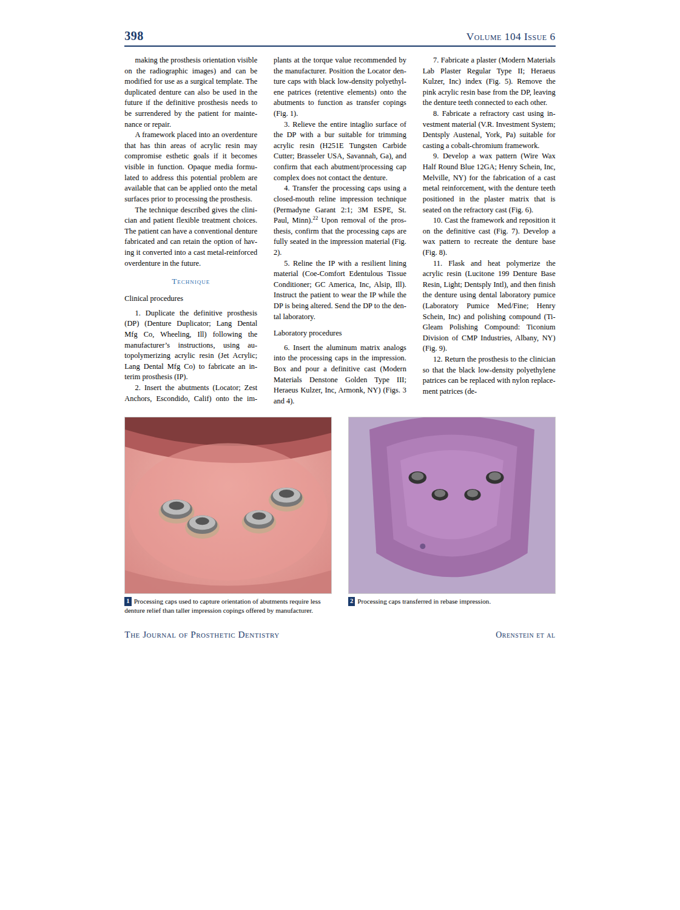398
Volume 104 Issue 6
making the prosthesis orientation visible on the radiographic images) and can be modified for use as a surgical template. The duplicated denture can also be used in the future if the definitive prosthesis needs to be surrendered by the patient for maintenance or repair.
A framework placed into an overdenture that has thin areas of acrylic resin may compromise esthetic goals if it becomes visible in function. Opaque media formulated to address this potential problem are available that can be applied onto the metal surfaces prior to processing the prosthesis.
The technique described gives the clinician and patient flexible treatment choices. The patient can have a conventional denture fabricated and can retain the option of having it converted into a cast metal-reinforced overdenture in the future.
Technique
Clinical procedures
1. Duplicate the definitive prosthesis (DP) (Denture Duplicator; Lang Dental Mfg Co, Wheeling, Ill) following the manufacturer’s instructions, using autopolymerizing acrylic resin (Jet Acrylic; Lang Dental Mfg Co) to fabricate an interim prosthesis (IP).
2. Insert the abutments (Locator; Zest Anchors, Escondido, Calif) onto the implants at the torque value recommended by the manufacturer. Position the Locator denture caps with black low-density polyethylene patrices (retentive elements) onto the abutments to function as transfer copings (Fig. 1).
3. Relieve the entire intaglio surface of the DP with a bur suitable for trimming acrylic resin (H251E Tungsten Carbide Cutter; Brasseler USA, Savannah, Ga), and confirm that each abutment/processing cap complex does not contact the denture.
4. Transfer the processing caps using a closed-mouth reline impression technique (Permadyne Garant 2:1; 3M ESPE, St. Paul, Minn).22 Upon removal of the prosthesis, confirm that the processing caps are fully seated in the impression material (Fig. 2).
5. Reline the IP with a resilient lining material (Coe-Comfort Edentulous Tissue Conditioner; GC America, Inc, Alsip, Ill). Instruct the patient to wear the IP while the DP is being altered. Send the DP to the dental laboratory.
Laboratory procedures
6. Insert the aluminum matrix analogs into the processing caps in the impression. Box and pour a definitive cast (Modern Materials Denstone Golden Type III; Heraeus Kulzer, Inc, Armonk, NY) (Figs. 3 and 4).
7. Fabricate a plaster (Modern Materials Lab Plaster Regular Type II; Heraeus Kulzer, Inc) index (Fig. 5). Remove the pink acrylic resin base from the DP, leaving the denture teeth connected to each other.
8. Fabricate a refractory cast using investment material (V.R. Investment System; Dentsply Austenal, York, Pa) suitable for casting a cobalt-chromium framework.
9. Develop a wax pattern (Wire Wax Half Round Blue 12GA; Henry Schein, Inc, Melville, NY) for the fabrication of a cast metal reinforcement, with the denture teeth positioned in the plaster matrix that is seated on the refractory cast (Fig. 6).
10. Cast the framework and reposition it on the definitive cast (Fig. 7). Develop a wax pattern to recreate the denture base (Fig. 8).
11. Flask and heat polymerize the acrylic resin (Lucitone 199 Denture Base Resin, Light; Dentsply Intl), and then finish the denture using dental laboratory pumice (Laboratory Pumice Med/Fine; Henry Schein, Inc) and polishing compound (Ti-Gleam Polishing Compound: Ticonium Division of CMP Industries, Albany, NY) (Fig. 9).
12. Return the prosthesis to the clinician so that the black low-density polyethylene patrices can be replaced with nylon replacement patrices (de-
1 Processing caps used to capture orientation of abutments require less denture relief than taller impression copings offered by manufacturer.
2 Processing caps transferred in rebase impression.
The Journal of Prosthetic Dentistry
Orenstein et al